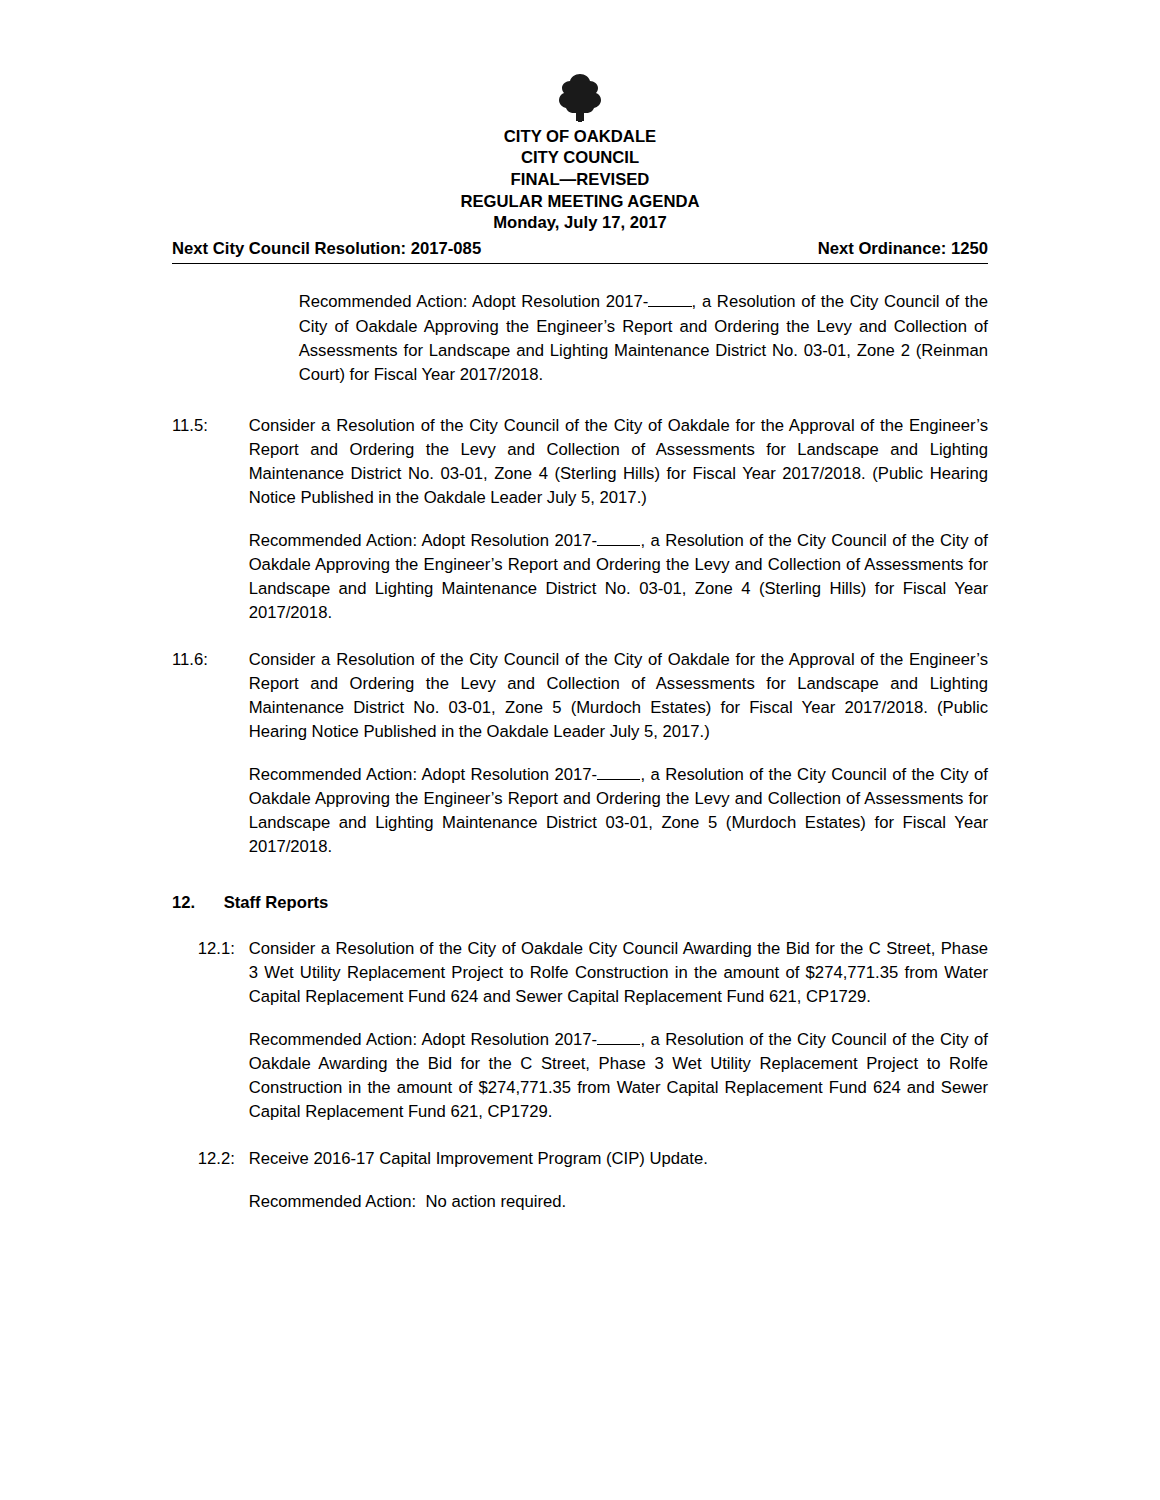CITY OF OAKDALE CITY COUNCIL FINAL—REVISED REGULAR MEETING AGENDA Monday, July 17, 2017
Next City Council Resolution: 2017-085 Next Ordinance: 1250
Recommended Action: Adopt Resolution 2017- , a Resolution of the City Council of the City of Oakdale Approving the Engineer’s Report and Ordering the Levy and Collection of Assessments for Landscape and Lighting Maintenance District No. 03-01, Zone 2 (Reinman Court) for Fiscal Year 2017/2018.
11.5:
Consider a Resolution of the City Council of the City of Oakdale for the Approval of the Engineer’s Report and Ordering the Levy and Collection of Assessments for Landscape and Lighting Maintenance District No. 03-01, Zone 4 (Sterling Hills) for Fiscal Year 2017/2018. (Public Hearing Notice Published in the Oakdale Leader July 5, 2017.)
Recommended Action: Adopt Resolution 2017- , a Resolution of the City Council of the City of Oakdale Approving the Engineer’s Report and Ordering the Levy and Collection of Assessments for Landscape and Lighting Maintenance District No. 03-01, Zone 4 (Sterling Hills) for Fiscal Year 2017/2018.
11.6:
Consider a Resolution of the City Council of the City of Oakdale for the Approval of the Engineer’s Report and Ordering the Levy and Collection of Assessments for Landscape and Lighting Maintenance District No. 03-01, Zone 5 (Murdoch Estates) for Fiscal Year 2017/2018. (Public Hearing Notice Published in the Oakdale Leader July 5, 2017.)
Recommended Action: Adopt Resolution 2017- , a Resolution of the City Council of the City of Oakdale Approving the Engineer’s Report and Ordering the Levy and Collection of Assessments for Landscape and Lighting Maintenance District 03-01, Zone 5 (Murdoch Estates) for Fiscal Year 2017/2018.
12.
Staff Reports
12.1:
Consider a Resolution of the City of Oakdale City Council Awarding the Bid for the C Street, Phase 3 Wet Utility Replacement Project to Rolfe Construction in the amount of $274,771.35 from Water Capital Replacement Fund 624 and Sewer Capital Replacement Fund 621, CP1729.
Recommended Action: Adopt Resolution 2017- , a Resolution of the City Council of the City of Oakdale Awarding the Bid for the C Street, Phase 3 Wet Utility Replacement Project to Rolfe Construction in the amount of $274,771.35 from Water Capital Replacement Fund 624 and Sewer Capital Replacement Fund 621, CP1729.
12.2:
Receive 2016-17 Capital Improvement Program (CIP) Update.
Recommended Action: No action required.